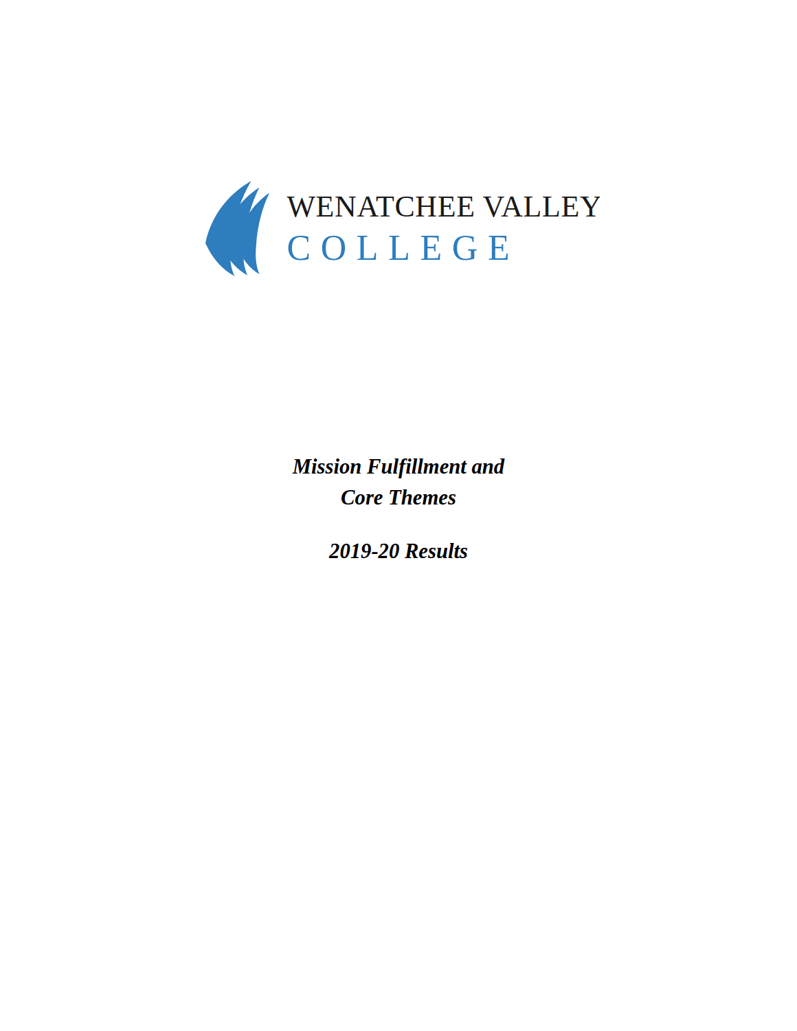WENATCHEE VALLEY COLLEGE
Mission Fulfillment and
Core Themes 2019-20 Results